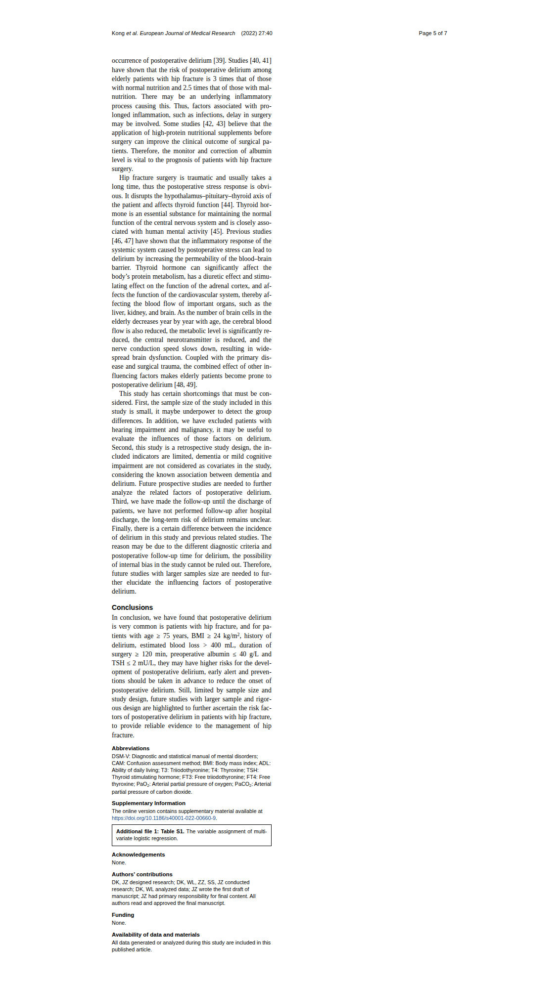Kong et al. European Journal of Medical Research(2022) 27:40
Page 5 of 7
occurrence of postoperative delirium [39]. Studies [40, 41] have shown that the risk of postoperative delirium among elderly patients with hip fracture is 3 times that of those with normal nutrition and 2.5 times that of those with malnutrition. There may be an underlying inflammatory process causing this. Thus, factors associated with prolonged inflammation, such as infections, delay in surgery may be involved. Some studies [42, 43] believe that the application of high-protein nutritional supplements before surgery can improve the clinical outcome of surgical patients. Therefore, the monitor and correction of albumin level is vital to the prognosis of patients with hip fracture surgery.
Hip fracture surgery is traumatic and usually takes a long time, thus the postoperative stress response is obvious. It disrupts the hypothalamus–pituitary–thyroid axis of the patient and affects thyroid function [44]. Thyroid hormone is an essential substance for maintaining the normal function of the central nervous system and is closely associated with human mental activity [45]. Previous studies [46, 47] have shown that the inflammatory response of the systemic system caused by postoperative stress can lead to delirium by increasing the permeability of the blood–brain barrier. Thyroid hormone can significantly affect the body’s protein metabolism, has a diuretic effect and stimulating effect on the function of the adrenal cortex, and affects the function of the cardiovascular system, thereby affecting the blood flow of important organs, such as the liver, kidney, and brain. As the number of brain cells in the elderly decreases year by year with age, the cerebral blood flow is also reduced, the metabolic level is significantly reduced, the central neurotransmitter is reduced, and the nerve conduction speed slows down, resulting in widespread brain dysfunction. Coupled with the primary disease and surgical trauma, the combined effect of other influencing factors makes elderly patients become prone to postoperative delirium [48, 49].
This study has certain shortcomings that must be considered. First, the sample size of the study included in this study is small, it maybe underpower to detect the group differences. In addition, we have excluded patients with hearing impairment and malignancy, it may be useful to evaluate the influences of those factors on delirium. Second, this study is a retrospective study design, the included indicators are limited, dementia or mild cognitive impairment are not considered as covariates in the study, considering the known association between dementia and delirium. Future prospective studies are needed to further analyze the related factors of postoperative delirium. Third, we have made the follow-up until the discharge of patients, we have not performed follow-up after hospital discharge, the long-term risk of delirium remains unclear. Finally, there is a certain difference between the incidence of delirium in this study and previous related studies. The reason may be due to the different diagnostic criteria and postoperative follow-up time for delirium, the possibility of internal bias in the study cannot be ruled out. Therefore, future studies with larger samples size are needed to further elucidate the influencing factors of postoperative delirium.
Conclusions
In conclusion, we have found that postoperative delirium is very common is patients with hip fracture, and for patients with age ≥ 75 years, BMI ≥ 24 kg/m2, history of delirium, estimated blood loss > 400 mL, duration of surgery ≥ 120 min, preoperative albumin ≤ 40 g/L and TSH ≤ 2 mU/L, they may have higher risks for the development of postoperative delirium, early alert and preventions should be taken in advance to reduce the onset of postoperative delirium. Still, limited by sample size and study design, future studies with larger sample and rigorous design are highlighted to further ascertain the risk factors of postoperative delirium in patients with hip fracture, to provide reliable evidence to the management of hip fracture.
Abbreviations
DSM-V: Diagnostic and statistical manual of mental disorders; CAM: Confusion assessment method; BMI: Body mass index; ADL: Ability of daily living; T3: Triiodothyronine; T4: Thyroxine; TSH: Thyroid stimulating hormone; FT3: Free triiodothyronine; FT4: Free thyroxine; PaO2: Arterial partial pressure of oxygen; PaCO2: Arterial partial pressure of carbon dioxide.
Supplementary Information
The online version contains supplementary material available at https://doi.org/10.1186/s40001-022-00660-9.
Additional file 1: Table S1. The variable assignment of multivariate logistic regression.
Acknowledgements
None.
Authors’ contributions
DK, JZ designed research; DK, WL, ZZ, SS, JZ conducted research; DK, WL analyzed data; JZ wrote the first draft of manuscript; JZ had primary responsibility for final content. All authors read and approved the final manuscript.
Funding
None.
Availability of data and materials
All data generated or analyzed during this study are included in this published article.